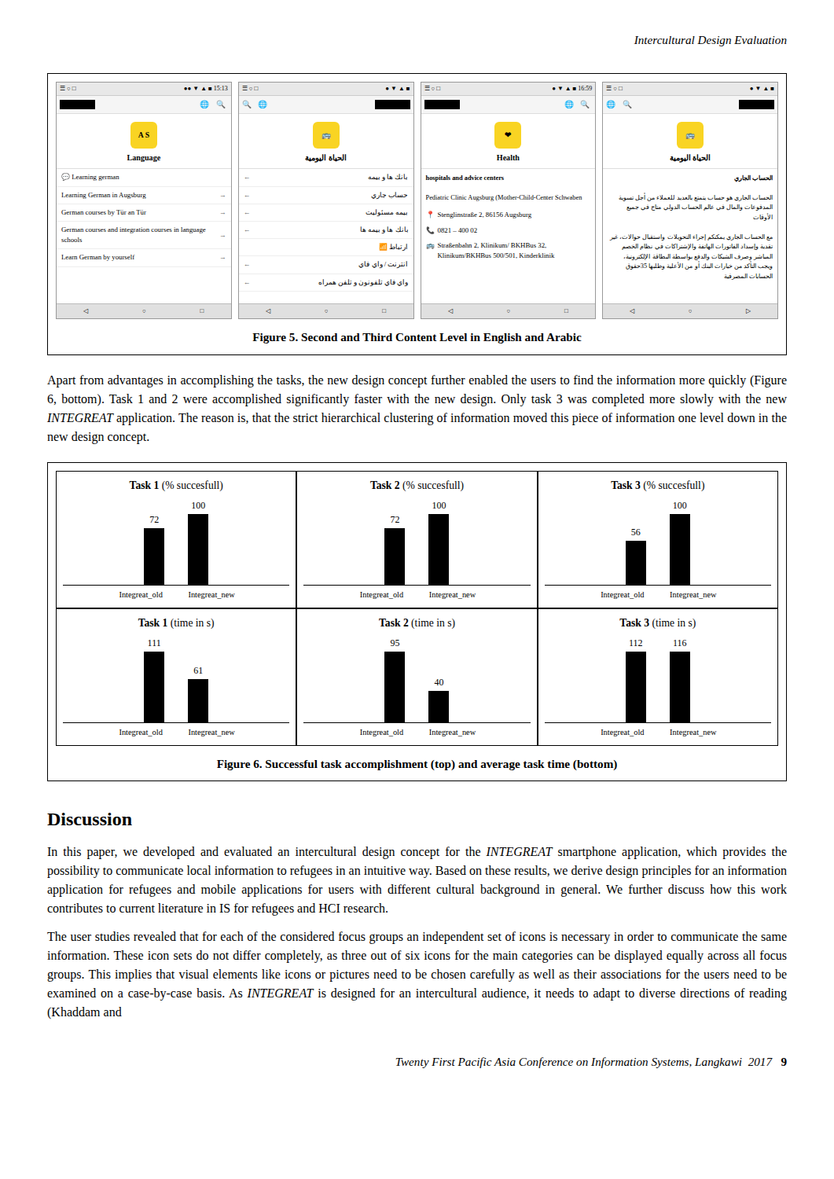Intercultural Design Evaluation
☰ ○ □●● ▼ ▲ ■ 15:13
🌐 🔍
A S
Language
💬 Learning german
Learning German in Augsburg→
German courses by Tür an Tür→
German courses and integration courses in language schools→
Learn German by yourself→
◁○□
☰ ○ □● ▼ ▲ ■
🔍 🌐
🚌
الحياة اليومية
بانك ها و بيمه←
حساب جاري←
بيمه مسئوليت←
بانك ها و بيمه ها←
ارتباط 📶
انترنت / واي فاي←
واي فاي تلفونون و تلفن همراه←
◁○□
☰ ○ □● ▼ ▲ ■ 16:59
🌐 🔍
❤
Health
hospitals and advice centers
Pediatric Clinic Augsburg (Mother-Child-Center Schwaben
📍Stenglinstraße 2, 86156 Augsburg
📞0821 – 400 02
🚌Straßenbahn 2, Klinikum/ BKHBus 32, Klinikum/BKHBus 500/501, Kinderklinik
◁○□
☰ ○ □● ▼ ▲ ■
🌐 🔍
🚌
الحياة اليومية
الحساب الجاري
الحساب الجاري هو حساب يتمتع بالعديد للعملاء من أجل تسوية المدفوعات والمال في عالم الحساب الدولي متاح في جميع الأوقات
مع الحساب الجاري يمكنكم إجراء التحويلات واستقبال حوالات، غير تقدية وإسداد الفاتورات الهاتفة والإشتراكات في نظام الخصم المباشر وصرف الشيكات والدفع بواسطة البطاقة الإلكترونية، ويجب التأكد من خيارات البنك أو من الأعلية وطلبها 35حقوق الحسابات المصرفية
◁○▷
Figure 5. Second and Third Content Level in English and Arabic
Apart from advantages in accomplishing the tasks, the new design concept further enabled the users to find the information more quickly (Figure 6, bottom). Task 1 and 2 were accomplished significantly faster with the new design. Only task 3 was completed more slowly with the new INTEGREAT application. The reason is, that the strict hierarchical clustering of information moved this piece of information one level down in the new design concept.
Task 1 (% succesfull)
72
100
Integreat_old
Integreat_new
Task 2 (% succesfull)
72
100
Integreat_old
Integreat_new
Task 3 (% succesfull)
56
100
Integreat_old
Integreat_new
Task 1 (time in s)
111
61
Integreat_old
Integreat_new
Task 2 (time in s)
95
40
Integreat_old
Integreat_new
Task 3 (time in s)
112
116
Integreat_old
Integreat_new
Figure 6. Successful task accomplishment (top) and average task time (bottom)
Discussion
In this paper, we developed and evaluated an intercultural design concept for the INTEGREAT smartphone application, which provides the possibility to communicate local information to refugees in an intuitive way. Based on these results, we derive design principles for an information application for refugees and mobile applications for users with different cultural background in general. We further discuss how this work contributes to current literature in IS for refugees and HCI research.
The user studies revealed that for each of the considered focus groups an independent set of icons is necessary in order to communicate the same information. These icon sets do not differ completely, as three out of six icons for the main categories can be displayed equally across all focus groups. This implies that visual elements like icons or pictures need to be chosen carefully as well as their associations for the users need to be examined on a case-by-case basis. As INTEGREAT is designed for an intercultural audience, it needs to adapt to diverse directions of reading (Khaddam and
Twenty First Pacific Asia Conference on Information Systems, Langkawi 2017 9